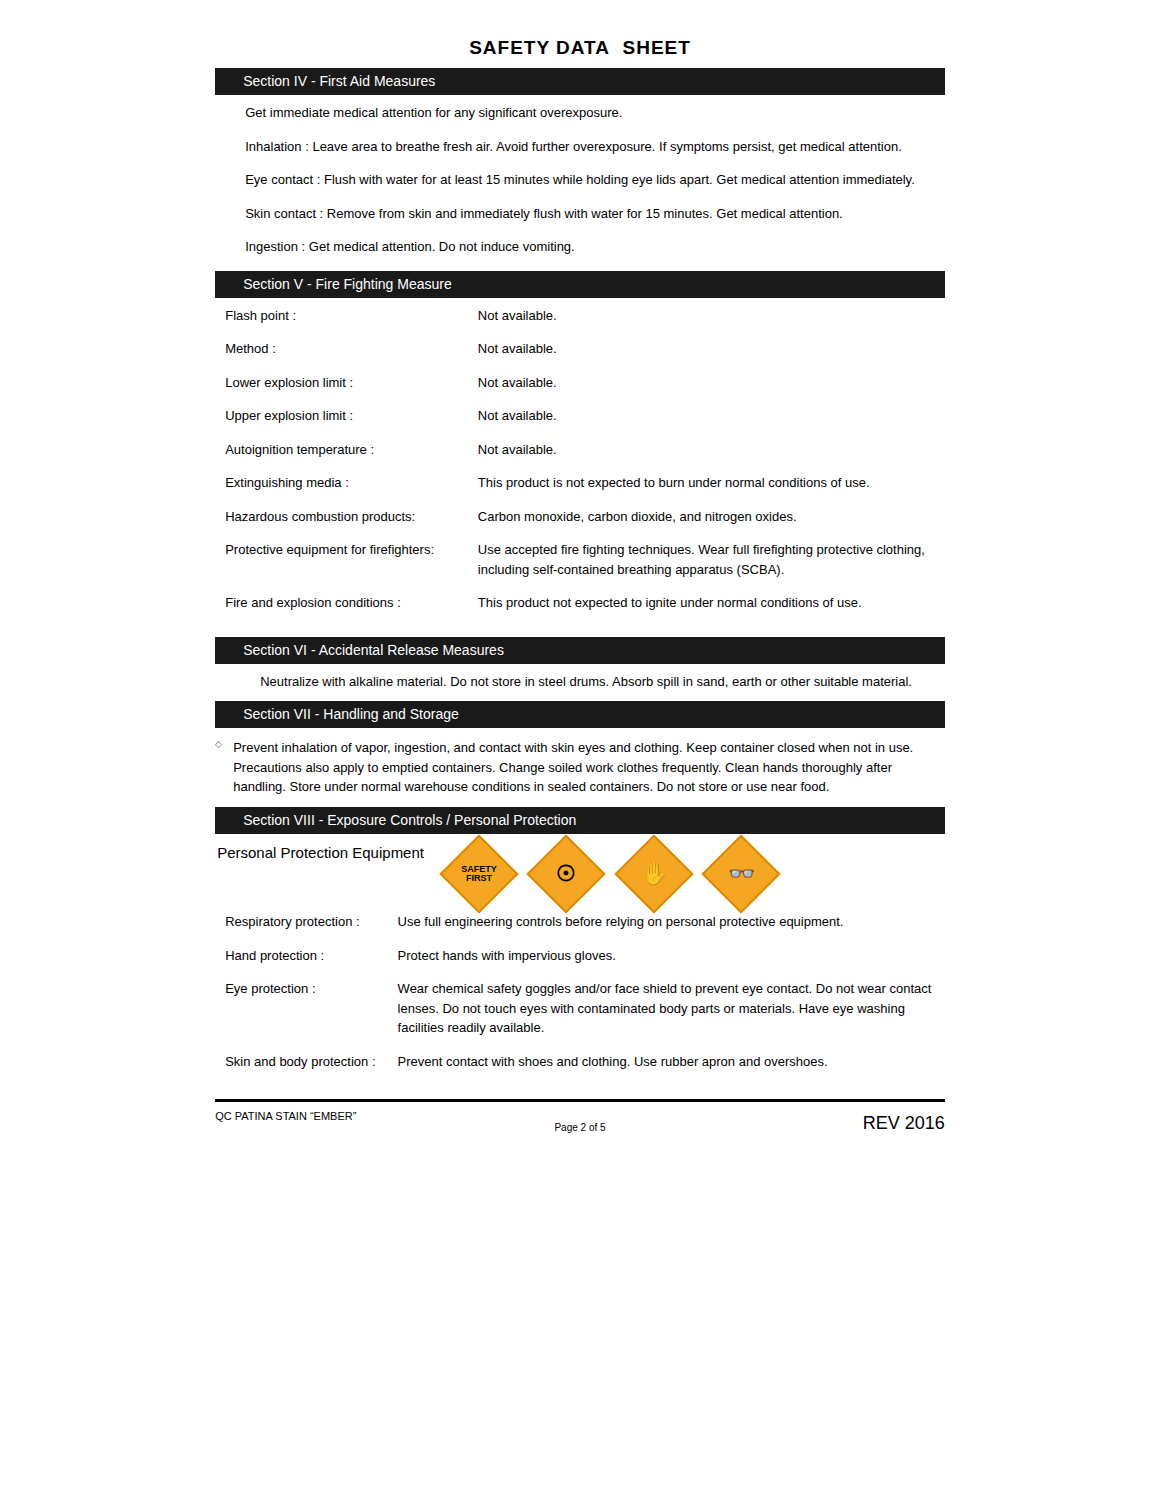SAFETY DATA SHEET
Section IV - First Aid Measures
Get immediate medical attention for any significant overexposure.
Inhalation : Leave area to breathe fresh air. Avoid further overexposure. If symptoms persist, get medical attention.
Eye contact : Flush with water for at least 15 minutes while holding eye lids apart. Get medical attention immediately.
Skin contact : Remove from skin and immediately flush with water for 15 minutes. Get medical attention.
Ingestion : Get medical attention. Do not induce vomiting.
Section V - Fire Fighting Measure
| Flash point : | Not available. |
| Method : | Not available. |
| Lower explosion limit : | Not available. |
| Upper explosion limit : | Not available. |
| Autoignition temperature : | Not available. |
| Extinguishing media : | This product is not expected to burn under normal conditions of use. |
| Hazardous combustion products: | Carbon monoxide, carbon dioxide, and nitrogen oxides. |
| Protective equipment for firefighters: | Use accepted fire fighting techniques. Wear full firefighting protective clothing, including self-contained breathing apparatus (SCBA). |
| Fire and explosion conditions : | This product not expected to ignite under normal conditions of use. |
Section VI - Accidental Release Measures
Neutralize with alkaline material. Do not store in steel drums. Absorb spill in sand, earth or other suitable material.
Section VII - Handling and Storage
◇ Prevent inhalation of vapor, ingestion, and contact with skin eyes and clothing. Keep container closed when not in use. Precautions also apply to emptied containers. Change soiled work clothes frequently. Clean hands thoroughly after handling. Store under normal warehouse conditions in sealed containers. Do not store or use near food.
Section VIII - Exposure Controls / Personal Protection
Personal Protection Equipment
SAFETY
FIRST ☉ ✋ 👓
| Respiratory protection : | Use full engineering controls before relying on personal protective equipment. |
| Hand protection : | Protect hands with impervious gloves. |
| Eye protection : | Wear chemical safety goggles and/or face shield to prevent eye contact. Do not wear contact lenses. Do not touch eyes with contaminated body parts or materials. Have eye washing facilities readily available. |
| Skin and body protection : | Prevent contact with shoes and clothing. Use rubber apron and overshoes. |
QC PATINA STAIN “EMBER”
Page 2 of 5
REV 2016